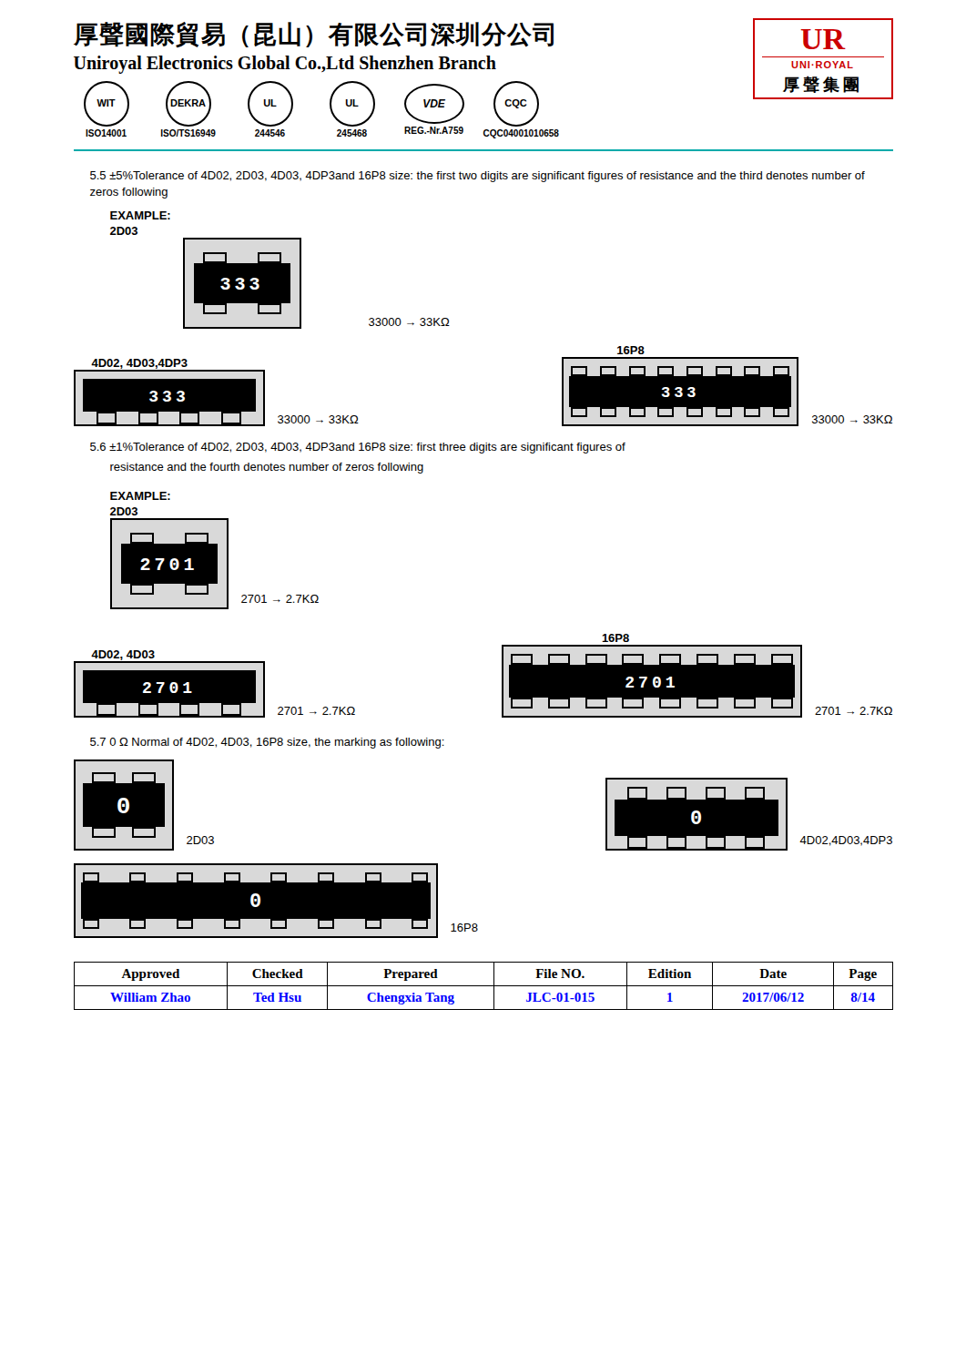UR
UNI·ROYAL
厚聲集團
厚聲國際貿易（昆山）有限公司深圳分公司
Uniroyal Electronics Global Co.,Ltd Shenzhen Branch
WIT
ISO14001
DEKRA
ISO/TS16949
UL
244546
UL
245468
VDE
REG.-Nr.A759
CQC
CQC04001010658
5.5 ±5%Tolerance of 4D02, 2D03, 4D03, 4DP3and 16P8 size: the first two digits are significant figures of resistance and the third denotes number of zeros following
EXAMPLE:
2D03
333
33000 → 33KΩ
4D02, 4D03,4DP3
333
33000 → 33KΩ
16P8
333
33000 → 33KΩ
5.6 ±1%Tolerance of 4D02, 2D03, 4D03, 4DP3and 16P8 size: first three digits are significant figures of
resistance and the fourth denotes number of zeros following
EXAMPLE:
2D03
2701
2701 → 2.7KΩ
4D02, 4D03
2701
2701 → 2.7KΩ
16P8
2701
2701 → 2.7KΩ
5.7 0 Ω Normal of 4D02, 4D03, 16P8 size, the marking as following:
0
2D03
0
4D02,4D03,4DP3
0
16P8
| Approved | Checked | Prepared | File NO. | Edition | Date | Page |
| --- | --- | --- | --- | --- | --- | --- |
| William Zhao | Ted Hsu | Chengxia Tang | JLC-01-015 | 1 | 2017/06/12 | 8/14 |